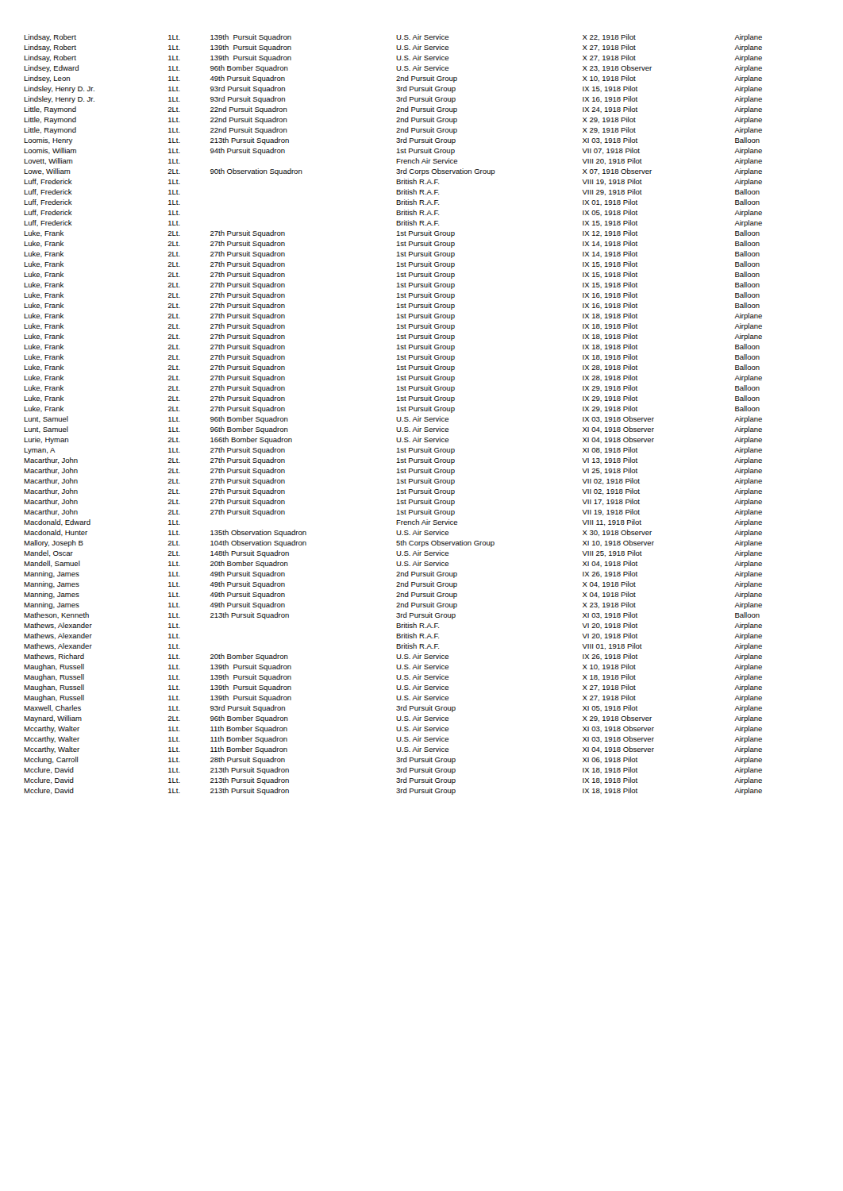| Lindsay, Robert | 1Lt. | 139th Pursuit Squadron | U.S. Air Service | X 22, 1918 Pilot | Airplane |
| Lindsay, Robert | 1Lt. | 139th Pursuit Squadron | U.S. Air Service | X 27, 1918 Pilot | Airplane |
| Lindsay, Robert | 1Lt. | 139th Pursuit Squadron | U.S. Air Service | X 27, 1918 Pilot | Airplane |
| Lindsey, Edward | 1Lt. | 96th Bomber Squadron | U.S. Air Service | X 23, 1918 Observer | Airplane |
| Lindsey, Leon | 1Lt. | 49th Pursuit Squadron | 2nd Pursuit Group | X 10, 1918 Pilot | Airplane |
| Lindsley, Henry D. Jr. | 1Lt. | 93rd Pursuit Squadron | 3rd Pursuit Group | IX 15, 1918 Pilot | Airplane |
| Lindsley, Henry D. Jr. | 1Lt. | 93rd Pursuit Squadron | 3rd Pursuit Group | IX 16, 1918 Pilot | Airplane |
| Little, Raymond | 2Lt. | 22nd Pursuit Squadron | 2nd Pursuit Group | IX 24, 1918 Pilot | Airplane |
| Little, Raymond | 1Lt. | 22nd Pursuit Squadron | 2nd Pursuit Group | X 29, 1918 Pilot | Airplane |
| Little, Raymond | 1Lt. | 22nd Pursuit Squadron | 2nd Pursuit Group | X 29, 1918 Pilot | Airplane |
| Loomis, Henry | 1Lt. | 213th Pursuit Squadron | 3rd Pursuit Group | XI 03, 1918 Pilot | Balloon |
| Loomis, William | 1Lt. | 94th Pursuit Squadron | 1st Pursuit Group | VII 07, 1918 Pilot | Airplane |
| Lovett, William | 1Lt. | | French Air Service | VIII 20, 1918 Pilot | Airplane |
| Lowe, William | 2Lt. | 90th Observation Squadron | 3rd Corps Observation Group | X 07, 1918 Observer | Airplane |
| Luff, Frederick | 1Lt. | | British R.A.F. | VIII 19, 1918 Pilot | Airplane |
| Luff, Frederick | 1Lt. | | British R.A.F. | VIII 29, 1918 Pilot | Balloon |
| Luff, Frederick | 1Lt. | | British R.A.F. | IX 01, 1918 Pilot | Balloon |
| Luff, Frederick | 1Lt. | | British R.A.F. | IX 05, 1918 Pilot | Airplane |
| Luff, Frederick | 1Lt. | | British R.A.F. | IX 15, 1918 Pilot | Airplane |
| Luke, Frank | 2Lt. | 27th Pursuit Squadron | 1st Pursuit Group | IX 12, 1918 Pilot | Balloon |
| Luke, Frank | 2Lt. | 27th Pursuit Squadron | 1st Pursuit Group | IX 14, 1918 Pilot | Balloon |
| Luke, Frank | 2Lt. | 27th Pursuit Squadron | 1st Pursuit Group | IX 14, 1918 Pilot | Balloon |
| Luke, Frank | 2Lt. | 27th Pursuit Squadron | 1st Pursuit Group | IX 15, 1918 Pilot | Balloon |
| Luke, Frank | 2Lt. | 27th Pursuit Squadron | 1st Pursuit Group | IX 15, 1918 Pilot | Balloon |
| Luke, Frank | 2Lt. | 27th Pursuit Squadron | 1st Pursuit Group | IX 15, 1918 Pilot | Balloon |
| Luke, Frank | 2Lt. | 27th Pursuit Squadron | 1st Pursuit Group | IX 16, 1918 Pilot | Balloon |
| Luke, Frank | 2Lt. | 27th Pursuit Squadron | 1st Pursuit Group | IX 16, 1918 Pilot | Balloon |
| Luke, Frank | 2Lt. | 27th Pursuit Squadron | 1st Pursuit Group | IX 18, 1918 Pilot | Airplane |
| Luke, Frank | 2Lt. | 27th Pursuit Squadron | 1st Pursuit Group | IX 18, 1918 Pilot | Airplane |
| Luke, Frank | 2Lt. | 27th Pursuit Squadron | 1st Pursuit Group | IX 18, 1918 Pilot | Airplane |
| Luke, Frank | 2Lt. | 27th Pursuit Squadron | 1st Pursuit Group | IX 18, 1918 Pilot | Balloon |
| Luke, Frank | 2Lt. | 27th Pursuit Squadron | 1st Pursuit Group | IX 18, 1918 Pilot | Balloon |
| Luke, Frank | 2Lt. | 27th Pursuit Squadron | 1st Pursuit Group | IX 28, 1918 Pilot | Balloon |
| Luke, Frank | 2Lt. | 27th Pursuit Squadron | 1st Pursuit Group | IX 28, 1918 Pilot | Airplane |
| Luke, Frank | 2Lt. | 27th Pursuit Squadron | 1st Pursuit Group | IX 29, 1918 Pilot | Balloon |
| Luke, Frank | 2Lt. | 27th Pursuit Squadron | 1st Pursuit Group | IX 29, 1918 Pilot | Balloon |
| Luke, Frank | 2Lt. | 27th Pursuit Squadron | 1st Pursuit Group | IX 29, 1918 Pilot | Balloon |
| Lunt, Samuel | 1Lt. | 96th Bomber Squadron | U.S. Air Service | IX 03, 1918 Observer | Airplane |
| Lunt, Samuel | 1Lt. | 96th Bomber Squadron | U.S. Air Service | XI 04, 1918 Observer | Airplane |
| Lurie, Hyman | 2Lt. | 166th Bomber Squadron | U.S. Air Service | XI 04, 1918 Observer | Airplane |
| Lyman, A | 1Lt. | 27th Pursuit Squadron | 1st Pursuit Group | XI 08, 1918 Pilot | Airplane |
| Macarthur, John | 2Lt. | 27th Pursuit Squadron | 1st Pursuit Group | VI 13, 1918 Pilot | Airplane |
| Macarthur, John | 2Lt. | 27th Pursuit Squadron | 1st Pursuit Group | VI 25, 1918 Pilot | Airplane |
| Macarthur, John | 2Lt. | 27th Pursuit Squadron | 1st Pursuit Group | VII 02, 1918 Pilot | Airplane |
| Macarthur, John | 2Lt. | 27th Pursuit Squadron | 1st Pursuit Group | VII 02, 1918 Pilot | Airplane |
| Macarthur, John | 2Lt. | 27th Pursuit Squadron | 1st Pursuit Group | VII 17, 1918 Pilot | Airplane |
| Macarthur, John | 2Lt. | 27th Pursuit Squadron | 1st Pursuit Group | VII 19, 1918 Pilot | Airplane |
| Macdonald, Edward | 1Lt. | | French Air Service | VIII 11, 1918 Pilot | Airplane |
| Macdonald, Hunter | 1Lt. | 135th Observation Squadron | U.S. Air Service | X 30, 1918 Observer | Airplane |
| Mallory, Joseph B | 2Lt. | 104th Observation Squadron | 5th Corps Observation Group | XI 10, 1918 Observer | Airplane |
| Mandel, Oscar | 2Lt. | 148th Pursuit Squadron | U.S. Air Service | VIII 25, 1918 Pilot | Airplane |
| Mandell, Samuel | 1Lt. | 20th Bomber Squadron | U.S. Air Service | XI 04, 1918 Pilot | Airplane |
| Manning, James | 1Lt. | 49th Pursuit Squadron | 2nd Pursuit Group | IX 26, 1918 Pilot | Airplane |
| Manning, James | 1Lt. | 49th Pursuit Squadron | 2nd Pursuit Group | X 04, 1918 Pilot | Airplane |
| Manning, James | 1Lt. | 49th Pursuit Squadron | 2nd Pursuit Group | X 04, 1918 Pilot | Airplane |
| Manning, James | 1Lt. | 49th Pursuit Squadron | 2nd Pursuit Group | X 23, 1918 Pilot | Airplane |
| Matheson, Kenneth | 1Lt. | 213th Pursuit Squadron | 3rd Pursuit Group | XI 03, 1918 Pilot | Balloon |
| Mathews, Alexander | 1Lt. | | British R.A.F. | VI 20, 1918 Pilot | Airplane |
| Mathews, Alexander | 1Lt. | | British R.A.F. | VI 20, 1918 Pilot | Airplane |
| Mathews, Alexander | 1Lt. | | British R.A.F. | VIII 01, 1918 Pilot | Airplane |
| Mathews, Richard | 1Lt. | 20th Bomber Squadron | U.S. Air Service | IX 26, 1918 Pilot | Airplane |
| Maughan, Russell | 1Lt. | 139th Pursuit Squadron | U.S. Air Service | X 10, 1918 Pilot | Airplane |
| Maughan, Russell | 1Lt. | 139th Pursuit Squadron | U.S. Air Service | X 18, 1918 Pilot | Airplane |
| Maughan, Russell | 1Lt. | 139th Pursuit Squadron | U.S. Air Service | X 27, 1918 Pilot | Airplane |
| Maughan, Russell | 1Lt. | 139th Pursuit Squadron | U.S. Air Service | X 27, 1918 Pilot | Airplane |
| Maxwell, Charles | 1Lt. | 93rd Pursuit Squadron | 3rd Pursuit Group | XI 05, 1918 Pilot | Airplane |
| Maynard, William | 2Lt. | 96th Bomber Squadron | U.S. Air Service | X 29, 1918 Observer | Airplane |
| Mccarthy, Walter | 1Lt. | 11th Bomber Squadron | U.S. Air Service | XI 03, 1918 Observer | Airplane |
| Mccarthy, Walter | 1Lt. | 11th Bomber Squadron | U.S. Air Service | XI 03, 1918 Observer | Airplane |
| Mccarthy, Walter | 1Lt. | 11th Bomber Squadron | U.S. Air Service | XI 04, 1918 Observer | Airplane |
| Mcclung, Carroll | 1Lt. | 28th Pursuit Squadron | 3rd Pursuit Group | XI 06, 1918 Pilot | Airplane |
| Mcclure, David | 1Lt. | 213th Pursuit Squadron | 3rd Pursuit Group | IX 18, 1918 Pilot | Airplane |
| Mcclure, David | 1Lt. | 213th Pursuit Squadron | 3rd Pursuit Group | IX 18, 1918 Pilot | Airplane |
| Mcclure, David | 1Lt. | 213th Pursuit Squadron | 3rd Pursuit Group | IX 18, 1918 Pilot | Airplane |